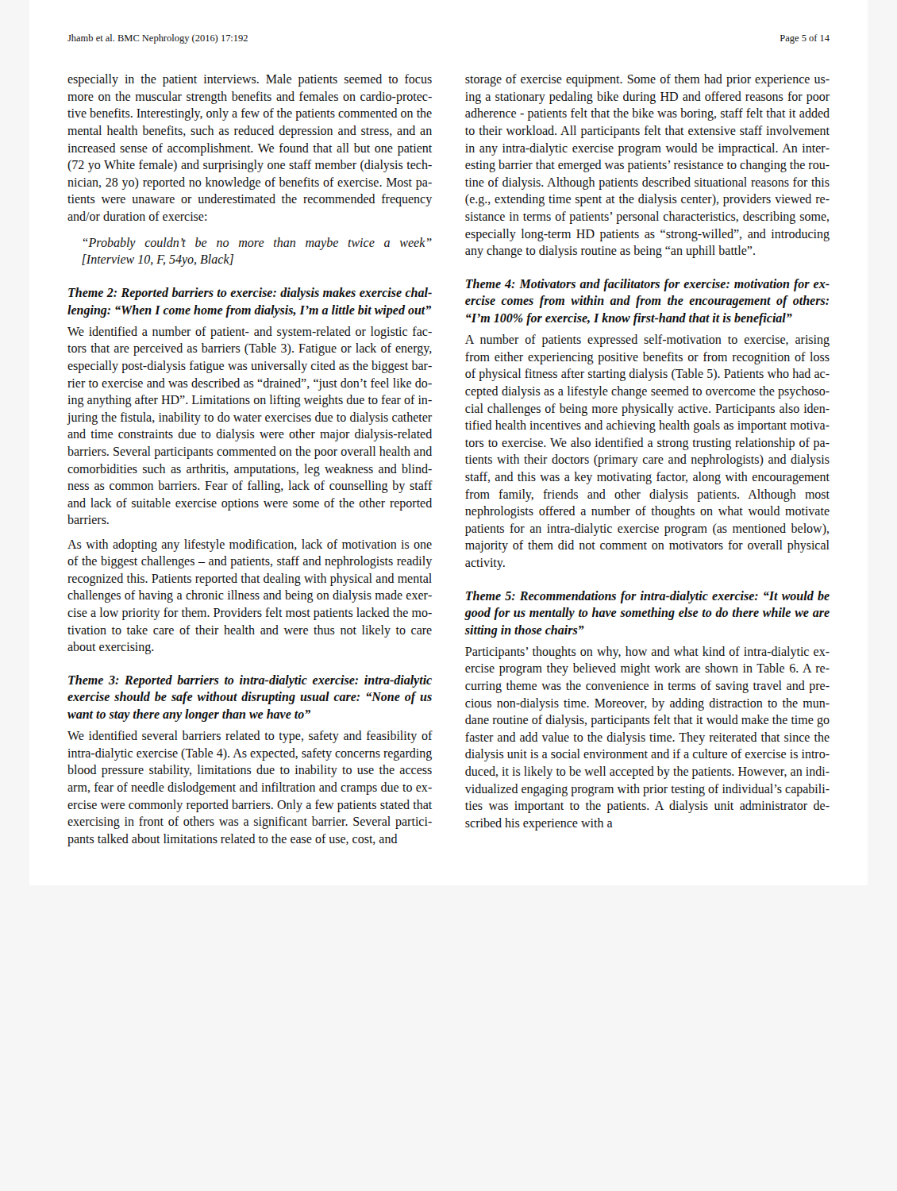Jhamb et al. BMC Nephrology (2016) 17:192 Page 5 of 14
especially in the patient interviews. Male patients seemed to focus more on the muscular strength benefits and females on cardio-protective benefits. Interestingly, only a few of the patients commented on the mental health benefits, such as reduced depression and stress, and an increased sense of accomplishment. We found that all but one patient (72 yo White female) and surprisingly one staff member (dialysis technician, 28 yo) reported no knowledge of benefits of exercise. Most patients were unaware or underestimated the recommended frequency and/or duration of exercise:
“Probably couldn’t be no more than maybe twice a week” [Interview 10, F, 54yo, Black]
Theme 2: Reported barriers to exercise: dialysis makes exercise challenging: “When I come home from dialysis, I’m a little bit wiped out”
We identified a number of patient- and system-related or logistic factors that are perceived as barriers (Table 3). Fatigue or lack of energy, especially post-dialysis fatigue was universally cited as the biggest barrier to exercise and was described as “drained”, “just don’t feel like doing anything after HD”. Limitations on lifting weights due to fear of injuring the fistula, inability to do water exercises due to dialysis catheter and time constraints due to dialysis were other major dialysis-related barriers. Several participants commented on the poor overall health and comorbidities such as arthritis, amputations, leg weakness and blindness as common barriers. Fear of falling, lack of counselling by staff and lack of suitable exercise options were some of the other reported barriers.
As with adopting any lifestyle modification, lack of motivation is one of the biggest challenges – and patients, staff and nephrologists readily recognized this. Patients reported that dealing with physical and mental challenges of having a chronic illness and being on dialysis made exercise a low priority for them. Providers felt most patients lacked the motivation to take care of their health and were thus not likely to care about exercising.
Theme 3: Reported barriers to intra-dialytic exercise: intra-dialytic exercise should be safe without disrupting usual care: “None of us want to stay there any longer than we have to”
We identified several barriers related to type, safety and feasibility of intra-dialytic exercise (Table 4). As expected, safety concerns regarding blood pressure stability, limitations due to inability to use the access arm, fear of needle dislodgement and infiltration and cramps due to exercise were commonly reported barriers. Only a few patients stated that exercising in front of others was a significant barrier. Several participants talked about limitations related to the ease of use, cost, and
storage of exercise equipment. Some of them had prior experience using a stationary pedaling bike during HD and offered reasons for poor adherence - patients felt that the bike was boring, staff felt that it added to their workload. All participants felt that extensive staff involvement in any intra-dialytic exercise program would be impractical. An interesting barrier that emerged was patients’ resistance to changing the routine of dialysis. Although patients described situational reasons for this (e.g., extending time spent at the dialysis center), providers viewed resistance in terms of patients’ personal characteristics, describing some, especially long-term HD patients as “strong-willed”, and introducing any change to dialysis routine as being “an uphill battle”.
Theme 4: Motivators and facilitators for exercise: motivation for exercise comes from within and from the encouragement of others: “I’m 100% for exercise, I know first-hand that it is beneficial”
A number of patients expressed self-motivation to exercise, arising from either experiencing positive benefits or from recognition of loss of physical fitness after starting dialysis (Table 5). Patients who had accepted dialysis as a lifestyle change seemed to overcome the psychosocial challenges of being more physically active. Participants also identified health incentives and achieving health goals as important motivators to exercise. We also identified a strong trusting relationship of patients with their doctors (primary care and nephrologists) and dialysis staff, and this was a key motivating factor, along with encouragement from family, friends and other dialysis patients. Although most nephrologists offered a number of thoughts on what would motivate patients for an intra-dialytic exercise program (as mentioned below), majority of them did not comment on motivators for overall physical activity.
Theme 5: Recommendations for intra-dialytic exercise: “It would be good for us mentally to have something else to do there while we are sitting in those chairs”
Participants’ thoughts on why, how and what kind of intra-dialytic exercise program they believed might work are shown in Table 6. A recurring theme was the convenience in terms of saving travel and precious non-dialysis time. Moreover, by adding distraction to the mundane routine of dialysis, participants felt that it would make the time go faster and add value to the dialysis time. They reiterated that since the dialysis unit is a social environment and if a culture of exercise is introduced, it is likely to be well accepted by the patients. However, an individualized engaging program with prior testing of individual’s capabilities was important to the patients. A dialysis unit administrator described his experience with a